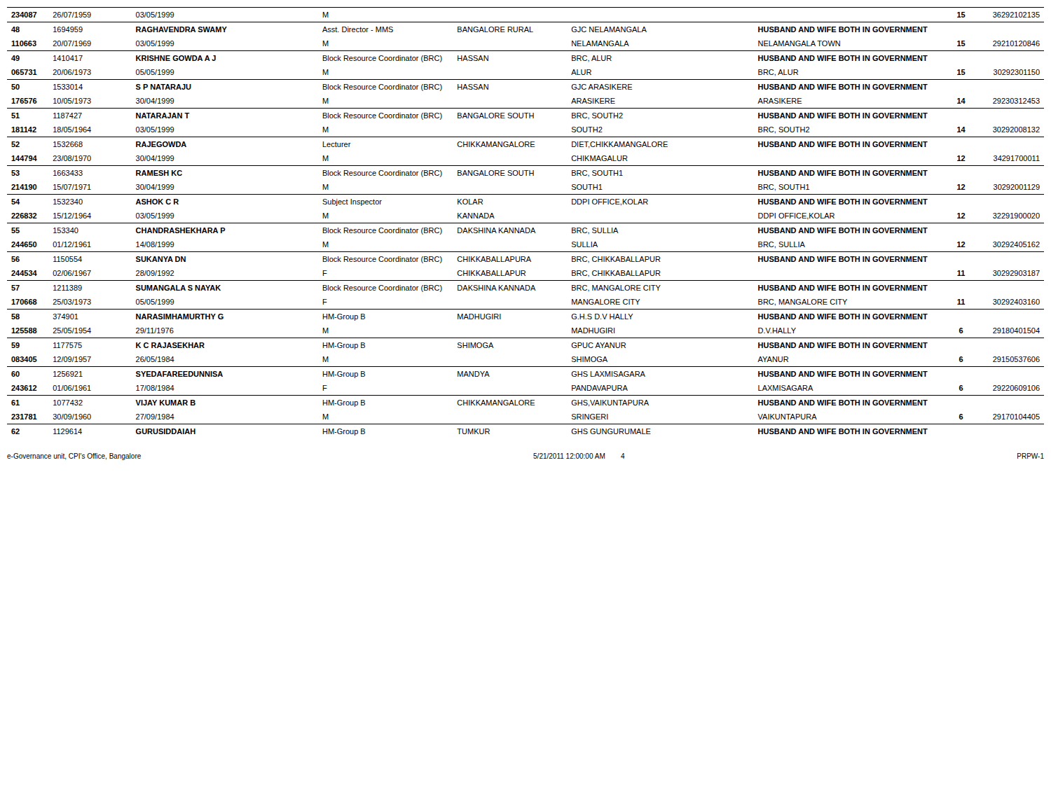| 234087 | 26/07/1959 | 03/05/1999 | M | | | | 15 | 36292102135 |
| 48 | 1694959 | RAGHAVENDRA SWAMY | Asst. Director - MMS | BANGALORE RURAL | GJC NELAMANGALA | HUSBAND AND WIFE BOTH IN GOVERNMENT | | |
| 110663 | 20/07/1969 | 03/05/1999 | M | | NELAMANGALA | NELAMANGALA TOWN | 15 | 29210120846 |
| 49 | 1410417 | KRISHNE GOWDA A J | Block Resource Coordinator (BRC) | HASSAN | BRC, ALUR | HUSBAND AND WIFE BOTH IN GOVERNMENT | | |
| 065731 | 20/06/1973 | 05/05/1999 | M | | ALUR | BRC, ALUR | 15 | 30292301150 |
| 50 | 1533014 | S P NATARAJU | Block Resource Coordinator (BRC) | HASSAN | GJC ARASIKERE | HUSBAND AND WIFE BOTH IN GOVERNMENT | | |
| 176576 | 10/05/1973 | 30/04/1999 | M | | ARASIKERE | ARASIKERE | 14 | 29230312453 |
| 51 | 1187427 | NATARAJAN T | Block Resource Coordinator (BRC) | BANGALORE SOUTH | BRC, SOUTH2 | HUSBAND AND WIFE BOTH IN GOVERNMENT | | |
| 181142 | 18/05/1964 | 03/05/1999 | M | | SOUTH2 | BRC, SOUTH2 | 14 | 30292008132 |
| 52 | 1532668 | RAJEGOWDA | Lecturer | CHIKKAMANGALORE | DIET,CHIKKAMANGALORE | HUSBAND AND WIFE BOTH IN GOVERNMENT | | |
| 144794 | 23/08/1970 | 30/04/1999 | M | | CHIKMAGALUR | | 12 | 34291700011 |
| 53 | 1663433 | RAMESH KC | Block Resource Coordinator (BRC) | BANGALORE SOUTH | BRC, SOUTH1 | HUSBAND AND WIFE BOTH IN GOVERNMENT | | |
| 214190 | 15/07/1971 | 30/04/1999 | M | | SOUTH1 | BRC, SOUTH1 | 12 | 30292001129 |
| 54 | 1532340 | ASHOK C R | Subject Inspector | KOLAR | DDPI OFFICE,KOLAR | HUSBAND AND WIFE BOTH IN GOVERNMENT | | |
| 226832 | 15/12/1964 | 03/05/1999 | M | KANNADA | | DDPI OFFICE,KOLAR | 12 | 32291900020 |
| 55 | 153340 | CHANDRASHEKHARA P | Block Resource Coordinator (BRC) | DAKSHINA KANNADA | BRC, SULLIA | HUSBAND AND WIFE BOTH IN GOVERNMENT | | |
| 244650 | 01/12/1961 | 14/08/1999 | M | | SULLIA | BRC, SULLIA | 12 | 30292405162 |
| 56 | 1150554 | SUKANYA DN | Block Resource Coordinator (BRC) | CHIKKABALLAPURA | BRC, CHIKKABALLAPUR | HUSBAND AND WIFE BOTH IN GOVERNMENT | | |
| 244534 | 02/06/1967 | 28/09/1992 | F | CHIKKABALLAPUR | BRC, CHIKKABALLAPUR | | 11 | 30292903187 |
| 57 | 1211389 | SUMANGALA S NAYAK | Block Resource Coordinator (BRC) | DAKSHINA KANNADA | BRC, MANGALORE CITY | HUSBAND AND WIFE BOTH IN GOVERNMENT | | |
| 170668 | 25/03/1973 | 05/05/1999 | F | | MANGALORE CITY | BRC, MANGALORE CITY | 11 | 30292403160 |
| 58 | 374901 | NARASIMHAMURTHY G | HM-Group B | MADHUGIRI | G.H.S D.V HALLY | HUSBAND AND WIFE BOTH IN GOVERNMENT | | |
| 125588 | 25/05/1954 | 29/11/1976 | M | | MADHUGIRI | D.V.HALLY | 6 | 29180401504 |
| 59 | 1177575 | K C RAJASEKHAR | HM-Group B | SHIMOGA | GPUC AYANUR | HUSBAND AND WIFE BOTH IN GOVERNMENT | | |
| 083405 | 12/09/1957 | 26/05/1984 | M | | SHIMOGA | AYANUR | 6 | 29150537606 |
| 60 | 1256921 | SYEDAFAREEDUNNISA | HM-Group B | MANDYA | GHS LAXMISAGARA | HUSBAND AND WIFE BOTH IN GOVERNMENT | | |
| 243612 | 01/06/1961 | 17/08/1984 | F | | PANDAVAPURA | LAXMISAGARA | 6 | 29220609106 |
| 61 | 1077432 | VIJAY KUMAR B | HM-Group B | CHIKKAMANGALORE | GHS,VAIKUNTAPURA | HUSBAND AND WIFE BOTH IN GOVERNMENT | | |
| 231781 | 30/09/1960 | 27/09/1984 | M | | SRINGERI | VAIKUNTAPURA | 6 | 29170104405 |
| 62 | 1129614 | GURUSIDDAIAH | HM-Group B | TUMKUR | GHS GUNGURUMALE | HUSBAND AND WIFE BOTH IN GOVERNMENT | | |
e-Governance unit, CPI's Office, Bangalore PRPW-1
5/21/2011 12:00:00 AM 4